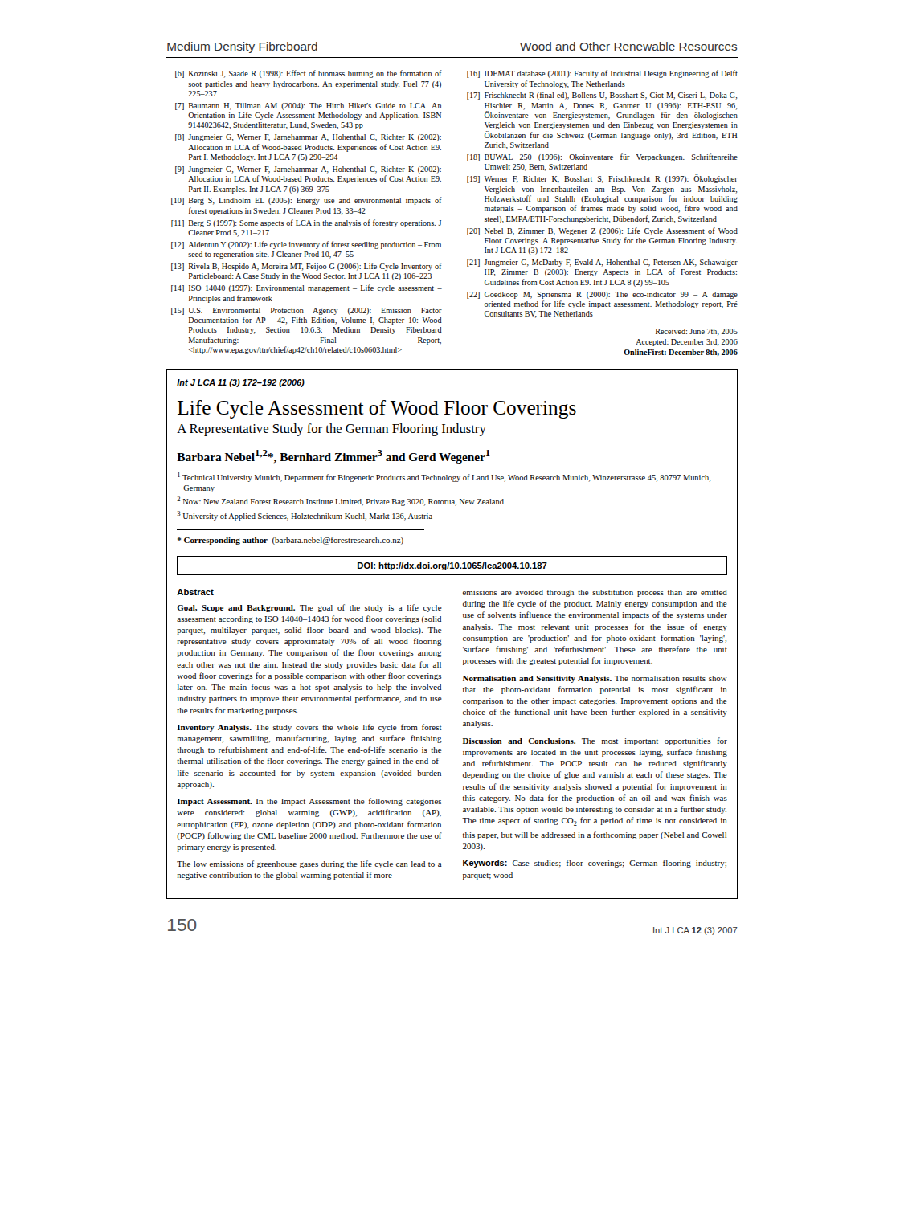Medium Density Fibreboard Wood and Other Renewable Resources
[6]
Koziński J, Saade R (1998): Effect of biomass burning on the formation of soot particles and heavy hydrocarbons. An experimental study. Fuel 77 (4) 225–237
[7]
Baumann H, Tillman AM (2004): The Hitch Hiker's Guide to LCA. An Orientation in Life Cycle Assessment Methodology and Application. ISBN 9144023642, Studentlitteratur, Lund, Sweden, 543 pp
[8]
Jungmeier G, Werner F, Jarnehammar A, Hohenthal C, Richter K (2002): Allocation in LCA of Wood-based Products. Experiences of Cost Action E9. Part I. Methodology. Int J LCA 7 (5) 290–294
[9]
Jungmeier G, Werner F, Jarnehammar A, Hohenthal C, Richter K (2002): Allocation in LCA of Wood-based Products. Experiences of Cost Action E9. Part II. Examples. Int J LCA 7 (6) 369–375
[10]
Berg S, Lindholm EL (2005): Energy use and environmental impacts of forest operations in Sweden. J Cleaner Prod 13, 33–42
[11]
Berg S (1997): Some aspects of LCA in the analysis of forestry operations. J Cleaner Prod 5, 211–217
[12]
Aldentun Y (2002): Life cycle inventory of forest seedling production – From seed to regeneration site. J Cleaner Prod 10, 47–55
[13]
Rivela B, Hospido A, Moreira MT, Feijoo G (2006): Life Cycle Inventory of Particleboard: A Case Study in the Wood Sector. Int J LCA 11 (2) 106–223
[14]
ISO 14040 (1997): Environmental management – Life cycle assessment – Principles and framework
[15]
U.S. Environmental Protection Agency (2002): Emission Factor Documentation for AP – 42, Fifth Edition, Volume I, Chapter 10: Wood Products Industry, Section 10.6.3: Medium Density Fiberboard Manufacturing: Final Report, <http://www.epa.gov/ttn/chief/ap42/ch10/related/c10s0603.html>
[16]
IDEMAT database (2001): Faculty of Industrial Design Engineering of Delft University of Technology, The Netherlands
[17]
Frischknecht R (final ed), Bollens U, Bosshart S, Ciot M, Ciseri L, Doka G, Hischier R, Martin A, Dones R, Gantner U (1996): ETH-ESU 96, Ökoinventare von Energiesystemen, Grundlagen für den ökologischen Vergleich von Energiesystemen und den Einbezug von Energiesystemen in Ökobilanzen für die Schweiz (German language only), 3rd Edition, ETH Zurich, Switzerland
[18]
BUWAL 250 (1996): Ökoinventare für Verpackungen. Schriftenreihe Umwelt 250, Bern, Switzerland
[19]
Werner F, Richter K, Bosshart S, Frischknecht R (1997): Ökologischer Vergleich von Innenbauteilen am Bsp. Von Zargen aus Massivholz, Holzwerkstoff und Stahlh (Ecological comparison for indoor building materials – Comparison of frames made by solid wood, fibre wood and steel), EMPA/ETH-Forschungsbericht, Dübendorf, Zurich, Switzerland
[20]
Nebel B, Zimmer B, Wegener Z (2006): Life Cycle Assessment of Wood Floor Coverings. A Representative Study for the German Flooring Industry. Int J LCA 11 (3) 172–182
[21]
Jungmeier G, McDarby F, Evald A, Hohenthal C, Petersen AK, Schawaiger HP, Zimmer B (2003): Energy Aspects in LCA of Forest Products: Guidelines from Cost Action E9. Int J LCA 8 (2) 99–105
[22]
Goedkoop M, Spriensma R (2000): The eco-indicator 99 – A damage oriented method for life cycle impact assessment. Methodology report, Pré Consultants BV, The Netherlands
Received: June 7th, 2005
Accepted: December 3rd, 2006
OnlineFirst: December 8th, 2006
Int J LCA 11 (3) 172–192 (2006)
Life Cycle Assessment of Wood Floor Coverings
A Representative Study for the German Flooring Industry
Barbara Nebel1,2*, Bernhard Zimmer3 and Gerd Wegener1
1 Technical University Munich, Department for Biogenetic Products and Technology of Land Use, Wood Research Munich, Winzererstrasse 45, 80797 Munich, Germany
2 Now: New Zealand Forest Research Institute Limited, Private Bag 3020, Rotorua, New Zealand
3 University of Applied Sciences, Holztechnikum Kuchl, Markt 136, Austria
* Corresponding author (barbara.nebel@forestresearch.co.nz)
DOI: http://dx.doi.org/10.1065/lca2004.10.187
Abstract
Goal, Scope and Background. The goal of the study is a life cycle assessment according to ISO 14040–14043 for wood floor coverings (solid parquet, multilayer parquet, solid floor board and wood blocks). The representative study covers approximately 70% of all wood flooring production in Germany. The comparison of the floor coverings among each other was not the aim. Instead the study provides basic data for all wood floor coverings for a possible comparison with other floor coverings later on. The main focus was a hot spot analysis to help the involved industry partners to improve their environmental performance, and to use the results for marketing purposes.
Inventory Analysis. The study covers the whole life cycle from forest management, sawmilling, manufacturing, laying and surface finishing through to refurbishment and end-of-life. The end-of-life scenario is the thermal utilisation of the floor coverings. The energy gained in the end-of-life scenario is accounted for by system expansion (avoided burden approach).
Impact Assessment. In the Impact Assessment the following categories were considered: global warming (GWP), acidification (AP), eutrophication (EP), ozone depletion (ODP) and photo-oxidant formation (POCP) following the CML baseline 2000 method. Furthermore the use of primary energy is presented.
The low emissions of greenhouse gases during the life cycle can lead to a negative contribution to the global warming potential if more
emissions are avoided through the substitution process than are emitted during the life cycle of the product. Mainly energy consumption and the use of solvents influence the environmental impacts of the systems under analysis. The most relevant unit processes for the issue of energy consumption are 'production' and for photo-oxidant formation 'laying', 'surface finishing' and 'refurbishment'. These are therefore the unit processes with the greatest potential for improvement.
Normalisation and Sensitivity Analysis. The normalisation results show that the photo-oxidant formation potential is most significant in comparison to the other impact categories. Improvement options and the choice of the functional unit have been further explored in a sensitivity analysis.
Discussion and Conclusions. The most important opportunities for improvements are located in the unit processes laying, surface finishing and refurbishment. The POCP result can be reduced significantly depending on the choice of glue and varnish at each of these stages. The results of the sensitivity analysis showed a potential for improvement in this category. No data for the production of an oil and wax finish was available. This option would be interesting to consider at in a further study. The time aspect of storing CO2 for a period of time is not considered in this paper, but will be addressed in a forthcoming paper (Nebel and Cowell 2003).
Keywords: Case studies; floor coverings; German flooring industry; parquet; wood
150
Int J LCA 12 (3) 2007